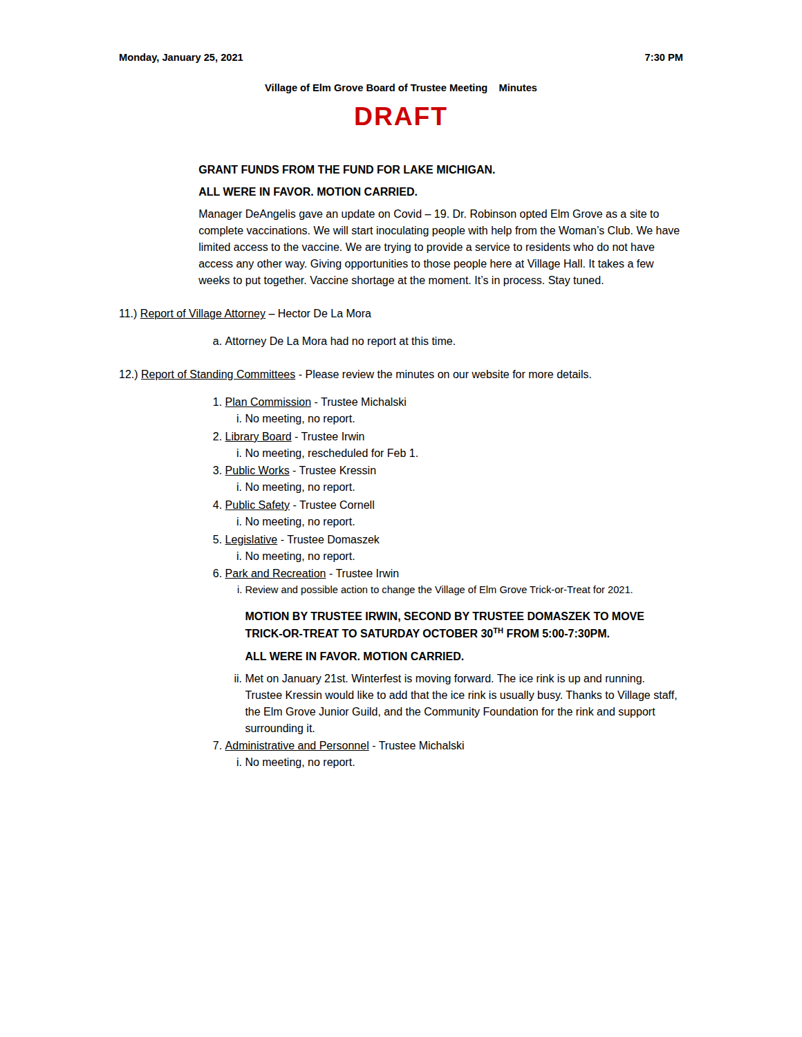Monday, January 25, 2021 7:30 PM
Village of Elm Grove Board of Trustee Meeting Minutes
DRAFT
GRANT FUNDS FROM THE FUND FOR LAKE MICHIGAN.
ALL WERE IN FAVOR. MOTION CARRIED.
Manager DeAngelis gave an update on Covid – 19. Dr. Robinson opted Elm Grove as a site to complete vaccinations. We will start inoculating people with help from the Woman’s Club. We have limited access to the vaccine. We are trying to provide a service to residents who do not have access any other way. Giving opportunities to those people here at Village Hall. It takes a few weeks to put together. Vaccine shortage at the moment. It’s in process. Stay tuned.
11.) Report of Village Attorney – Hector De La Mora
Attorney De La Mora had no report at this time.
12.) Report of Standing Committees - Please review the minutes on our website for more details.
Plan Commission - Trustee Michalski
No meeting, no report.
Library Board - Trustee Irwin
No meeting, rescheduled for Feb 1.
Public Works - Trustee Kressin
No meeting, no report.
Public Safety - Trustee Cornell
No meeting, no report.
Legislative - Trustee Domaszek
No meeting, no report.
Park and Recreation - Trustee Irwin
Review and possible action to change the Village of Elm Grove Trick-or-Treat for 2021.
MOTION BY TRUSTEE IRWIN, SECOND BY TRUSTEE DOMASZEK TO MOVE TRICK-OR-TREAT TO SATURDAY OCTOBER 30TH FROM 5:00-7:30PM.
ALL WERE IN FAVOR. MOTION CARRIED.
Met on January 21st. Winterfest is moving forward. The ice rink is up and running. Trustee Kressin would like to add that the ice rink is usually busy. Thanks to Village staff, the Elm Grove Junior Guild, and the Community Foundation for the rink and support surrounding it.
Administrative and Personnel - Trustee Michalski
No meeting, no report.